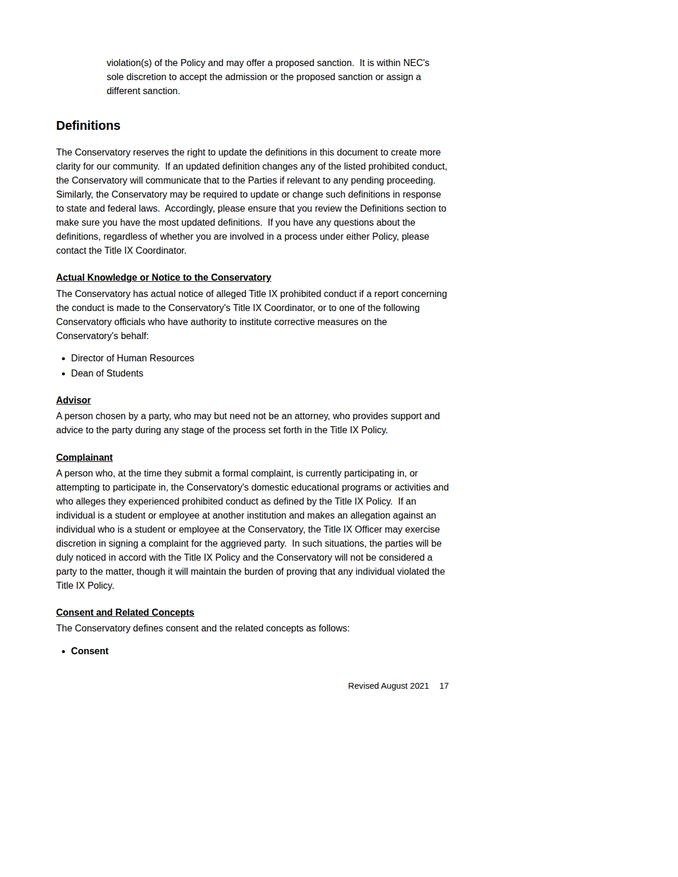violation(s) of the Policy and may offer a proposed sanction. It is within NEC's sole discretion to accept the admission or the proposed sanction or assign a different sanction.
Definitions
The Conservatory reserves the right to update the definitions in this document to create more clarity for our community. If an updated definition changes any of the listed prohibited conduct, the Conservatory will communicate that to the Parties if relevant to any pending proceeding. Similarly, the Conservatory may be required to update or change such definitions in response to state and federal laws. Accordingly, please ensure that you review the Definitions section to make sure you have the most updated definitions. If you have any questions about the definitions, regardless of whether you are involved in a process under either Policy, please contact the Title IX Coordinator.
Actual Knowledge or Notice to the Conservatory
The Conservatory has actual notice of alleged Title IX prohibited conduct if a report concerning the conduct is made to the Conservatory's Title IX Coordinator, or to one of the following Conservatory officials who have authority to institute corrective measures on the Conservatory's behalf:
Director of Human Resources
Dean of Students
Advisor
A person chosen by a party, who may but need not be an attorney, who provides support and advice to the party during any stage of the process set forth in the Title IX Policy.
Complainant
A person who, at the time they submit a formal complaint, is currently participating in, or attempting to participate in, the Conservatory's domestic educational programs or activities and who alleges they experienced prohibited conduct as defined by the Title IX Policy. If an individual is a student or employee at another institution and makes an allegation against an individual who is a student or employee at the Conservatory, the Title IX Officer may exercise discretion in signing a complaint for the aggrieved party. In such situations, the parties will be duly noticed in accord with the Title IX Policy and the Conservatory will not be considered a party to the matter, though it will maintain the burden of proving that any individual violated the Title IX Policy.
Consent and Related Concepts
The Conservatory defines consent and the related concepts as follows:
Consent
Revised August 202117